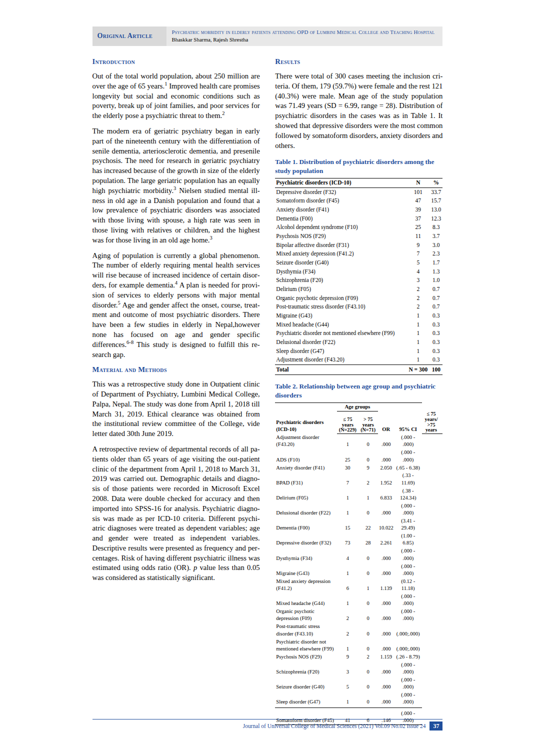Original Article
Psychiatric morbidity in elderly patients attending OPD of Lumbini Medical College and Teaching Hospital
Bhaskkar Sharma, Rajesh Shrestha
Introduction
Out of the total world population, about 250 million are over the age of 65 years.1 Improved health care promises longevity but social and economic conditions such as poverty, break up of joint families, and poor services for the elderly pose a psychiatric threat to them.2
The modern era of geriatric psychiatry began in early part of the nineteenth century with the differentiation of senile dementia, arteriosclerotic dementia, and presenile psychosis. The need for research in geriatric psychiatry has increased because of the growth in size of the elderly population. The large geriatric population has an equally high psychiatric morbidity.3 Nielsen studied mental illness in old age in a Danish population and found that a low prevalence of psychiatric disorders was associated with those living with spouse, a high rate was seen in those living with relatives or children, and the highest was for those living in an old age home.3
Aging of population is currently a global phenomenon. The number of elderly requiring mental health services will rise because of increased incidence of certain disorders, for example dementia.4 A plan is needed for provision of services to elderly persons with major mental disorder.5 Age and gender affect the onset, course, treatment and outcome of most psychiatric disorders. There have been a few studies in elderly in Nepal,however none has focused on age and gender specific differences.6-8 This study is designed to fulfill this research gap.
Material and Methods
This was a retrospective study done in Outpatient clinic of Department of Psychiatry, Lumbini Medical College, Palpa, Nepal. The study was done from April 1, 2018 till March 31, 2019. Ethical clearance was obtained from the institutional review committee of the College, vide letter dated 30th June 2019.
A retrospective review of departmental records of all patients older than 65 years of age visiting the out-patient clinic of the department from April 1, 2018 to March 31, 2019 was carried out. Demographic details and diagnosis of those patients were recorded in Microsoft Excel 2008. Data were double checked for accuracy and then imported into SPSS-16 for analysis. Psychiatric diagnosis was made as per ICD-10 criteria. Different psychiatric diagnoses were treated as dependent variables; age and gender were treated as independent variables. Descriptive results were presented as frequency and percentages. Risk of having different psychiatric illness was estimated using odds ratio (OR). p value less than 0.05 was considered as statistically significant.
Results
There were total of 300 cases meeting the inclusion criteria. Of them, 179 (59.7%) were female and the rest 121 (40.3%) were male. Mean age of the study population was 71.49 years (SD = 6.99, range = 28). Distribution of psychiatric disorders in the cases was as in Table 1. It showed that depressive disorders were the most common followed by somatoform disorders, anxiety disorders and others.
Table 1. Distribution of psychiatric disorders among the study population
| Psychiatric disorders (ICD-10) | N | % |
| --- | --- | --- |
| Depressive disorder (F32) | 101 | 33.7 |
| Somatoform disorder (F45) | 47 | 15.7 |
| Anxiety disorder (F41) | 39 | 13.0 |
| Dementia (F00) | 37 | 12.3 |
| Alcohol dependent syndrome (F10) | 25 | 8.3 |
| Psychosis NOS (F29) | 11 | 3.7 |
| Bipolar affective disorder (F31) | 9 | 3.0 |
| Mixed anxiety depression (F41.2) | 7 | 2.3 |
| Seizure disorder (G40) | 5 | 1.7 |
| Dysthymia (F34) | 4 | 1.3 |
| Schizophrenia (F20) | 3 | 1.0 |
| Delirium (F05) | 2 | 0.7 |
| Organic psychotic depression (F09) | 2 | 0.7 |
| Post-traumatic stress disorder (F43.10) | 2 | 0.7 |
| Migraine (G43) | 1 | 0.3 |
| Mixed headache (G44) | 1 | 0.3 |
| Psychiatric disorder not mentioned elsewhere (F99) | 1 | 0.3 |
| Delusional disorder (F22) | 1 | 0.3 |
| Sleep disorder (G47) | 1 | 0.3 |
| Adjustment disorder (F43.20) | 1 | 0.3 |
| Total | N = 300 | 100 |
Table 2. Relationship between age group and psychiatric disorders
| Psychiatric disorders (ICD-10) | Age groups | OR | 95% CI |
| --- | --- | --- | --- |
| ≤ 75 years (N=229) | > 75 years (N=71) | ≤ 75 years/ >75 years | |
| Adjustment disorder (F43.20) | 1 | 0 | .000 | (.000 - .000) |
| ADS (F10) | 25 | 0 | .000 | (.000 - .000) |
| Anxiety disorder (F41) | 30 | 9 | 2.050 | (.65 - 6.38) |
| BPAD (F31) | 7 | 2 | 1.952 | (.33 - 11.69) |
| Delirium (F05) | 1 | 1 | 6.833 | (.38 - 124.34) |
| Delusional disorder (F22) | 1 | 0 | .000 | (.000 - .000) |
| Dementia (F00) | 15 | 22 | 10.022 | (3.41 - 29.49) |
| Depressive disorder (F32) | 73 | 28 | 2.261 | (1.00 - 6.85) |
| Dysthymia (F34) | 4 | 0 | .000 | (.000 - .000) |
| Migraine (G43) | 1 | 0 | .000 | (.000 - .000) |
| Mixed anxiety depression (F41.2) | 6 | 1 | 1.139 | (0.12 - 11.18) |
| Mixed headache (G44) | 1 | 0 | .000 | (.000 - .000) |
| Organic psychotic depression (F09) | 2 | 0 | .000 | (.000 - .000) |
| Post-traumatic stress disorder (F43.10) | 2 | 0 | .000 | (.000;.000) |
| Psychiatric disorder not mentioned elsewhere (F99) | 1 | 0 | .000 | (.000;.000) |
| Psychosis NOS (F29) | 9 | 2 | 1.159 | (.26 - 8.79) |
| Schizophrenia (F20) | 3 | 0 | .000 | (.000 - .000) |
| Seizure disorder (G40) | 5 | 0 | .000 | (.000 - .000) |
| Sleep disorder (G47) | 1 | 0 | .000 | (.000 - .000) |
| Somatoform disorder (F45) | 41 | 6 | .146 | (.000 - .000) |
Journal of Universal College of Medical Sciences (2021) Vol.09 No.02 Issue 24 37